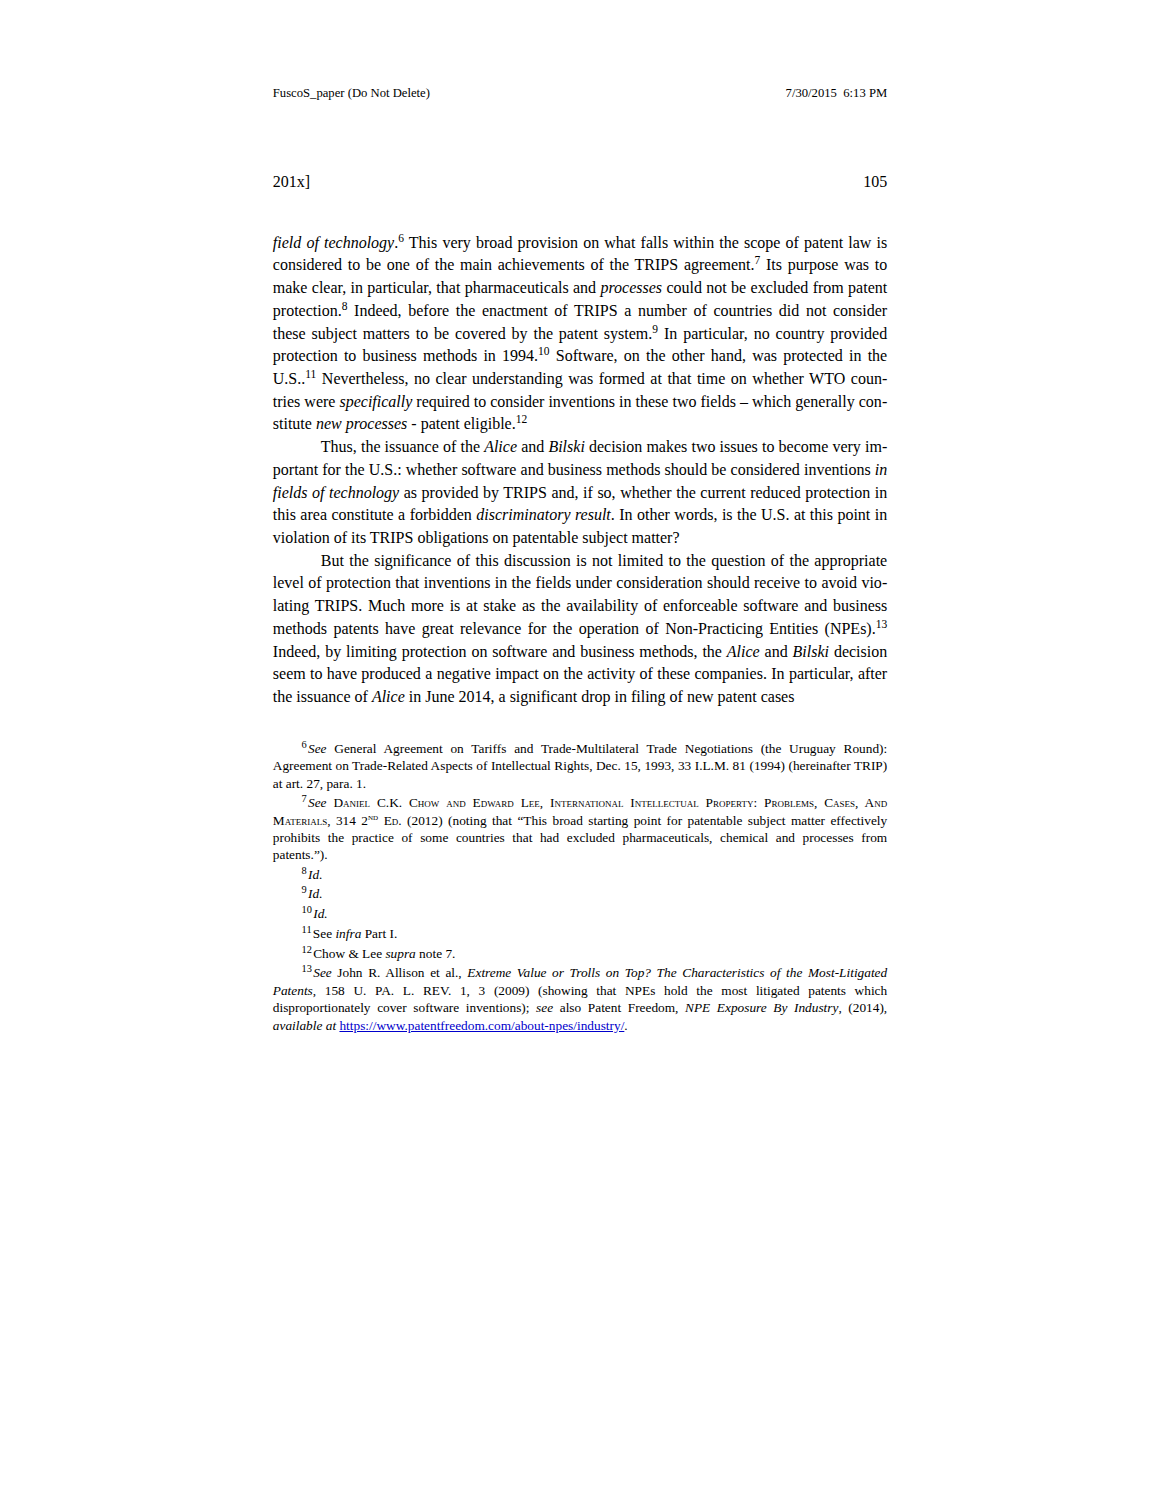FuscoS_paper (Do Not Delete)
7/30/2015 6:13 PM
201x]
105
field of technology.6 This very broad provision on what falls within the scope of patent law is considered to be one of the main achievements of the TRIPS agreement.7 Its purpose was to make clear, in particular, that pharmaceuticals and processes could not be excluded from patent protection.8 Indeed, before the enactment of TRIPS a number of countries did not consider these subject matters to be covered by the patent system.9 In particular, no country provided protection to business methods in 1994.10 Software, on the other hand, was protected in the U.S..11 Nevertheless, no clear understanding was formed at that time on whether WTO countries were specifically required to consider inventions in these two fields – which generally constitute new processes - patent eligible.12
Thus, the issuance of the Alice and Bilski decision makes two issues to become very important for the U.S.: whether software and business methods should be considered inventions in fields of technology as provided by TRIPS and, if so, whether the current reduced protection in this area constitute a forbidden discriminatory result. In other words, is the U.S. at this point in violation of its TRIPS obligations on patentable subject matter?
But the significance of this discussion is not limited to the question of the appropriate level of protection that inventions in the fields under consideration should receive to avoid violating TRIPS. Much more is at stake as the availability of enforceable software and business methods patents have great relevance for the operation of Non-Practicing Entities (NPEs).13 Indeed, by limiting protection on software and business methods, the Alice and Bilski decision seem to have produced a negative impact on the activity of these companies. In particular, after the issuance of Alice in June 2014, a significant drop in filing of new patent cases
6 See General Agreement on Tariffs and Trade-Multilateral Trade Negotiations (the Uruguay Round): Agreement on Trade-Related Aspects of Intellectual Rights, Dec. 15, 1993, 33 I.L.M. 81 (1994) (hereinafter TRIP) at art. 27, para. 1.
7 See Daniel C.K. Chow and Edward Lee, International Intellectual Property: Problems, Cases, And Materials, 314 2nd Ed. (2012) (noting that “This broad starting point for patentable subject matter effectively prohibits the practice of some countries that had excluded pharmaceuticals, chemical and processes from patents.”).
8 Id.
9 Id.
10 Id.
11 See infra Part I.
12 Chow & Lee supra note 7.
13 See John R. Allison et al., Extreme Value or Trolls on Top? The Characteristics of the Most-Litigated Patents, 158 U. PA. L. REV. 1, 3 (2009) (showing that NPEs hold the most litigated patents which disproportionately cover software inventions); see also Patent Freedom, NPE Exposure By Industry, (2014), available at https://www.patentfreedom.com/about-npes/industry/.